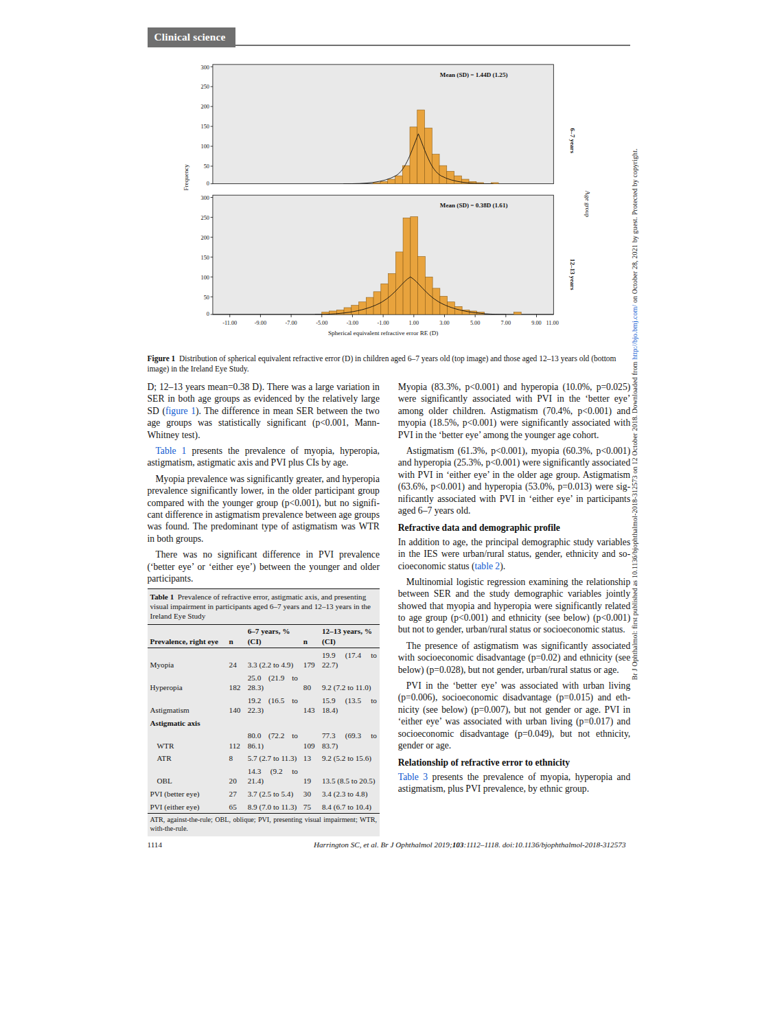Clinical science
Br J Ophthalmol: first published as 10.1136/bjophthalmol-2018-312573 on 12 October 2018. Downloaded from http://bjo.bmj.com/ on October 28, 2021 by guest. Protected by copyright.
300 250 200 150 100 50 0 300 250 200 150 100 50 0 Frequency -11.00 -9.00 -7.00 -5.00 -3.00 -1.00 1.00 3.00 5.00 7.00 9.00 11.00 Spherical equivalent refractive error RE (D) 6–7 years 12–13 years Age group Mean (SD) = 1.44D (1.25) Mean (SD) = 0.38D (1.61)
Figure 1 Distribution of spherical equivalent refractive error (D) in children aged 6–7 years old (top image) and those aged 12–13 years old (bottom image) in the Ireland Eye Study.
D; 12–13 years mean=0.38 D). There was a large variation in SER in both age groups as evidenced by the relatively large SD (figure 1). The difference in mean SER between the two age groups was statistically significant (p<0.001, Mann-Whitney test).
Table 1 presents the prevalence of myopia, hyperopia, astigmatism, astigmatic axis and PVI plus CIs by age.
Myopia prevalence was significantly greater, and hyperopia prevalence significantly lower, in the older participant group compared with the younger group (p<0.001), but no significant difference in astigmatism prevalence between age groups was found. The predominant type of astigmatism was WTR in both groups.
There was no significant difference in PVI prevalence (‘better eye’ or ‘either eye’) between the younger and older participants.
Table 1 Prevalence of refractive error, astigmatic axis, and presenting visual impairment in participants aged 6–7 years and 12–13 years in the Ireland Eye Study
| Prevalence, right eye | n | 6–7 years, % (CI) | n | 12–13 years, % (CI) |
| --- | --- | --- | --- | --- |
| Myopia | 24 | 3.3 (2.2 to 4.9) | 179 | 19.9 (17.4 to 22.7) |
| Hyperopia | 182 | 25.0 (21.9 to 28.3) | 80 | 9.2 (7.2 to 11.0) |
| Astigmatism | 140 | 19.2 (16.5 to 22.3) | 143 | 15.9 (13.5 to 18.4) |
| Astigmatic axis |
| WTR | 112 | 80.0 (72.2 to 86.1) | 109 | 77.3 (69.3 to 83.7) |
| ATR | 8 | 5.7 (2.7 to 11.3) | 13 | 9.2 (5.2 to 15.6) |
| OBL | 20 | 14.3 (9.2 to 21.4) | 19 | 13.5 (8.5 to 20.5) |
| PVI (better eye) | 27 | 3.7 (2.5 to 5.4) | 30 | 3.4 (2.3 to 4.8) |
| PVI (either eye) | 65 | 8.9 (7.0 to 11.3) | 75 | 8.4 (6.7 to 10.4) |
| ATR, against-the-rule; OBL, oblique; PVI, presenting visual impairment; WTR, with-the-rule. |
Myopia (83.3%, p<0.001) and hyperopia (10.0%, p=0.025) were significantly associated with PVI in the ‘better eye’ among older children. Astigmatism (70.4%, p<0.001) and myopia (18.5%, p<0.001) were significantly associated with PVI in the ‘better eye’ among the younger age cohort.
Astigmatism (61.3%, p<0.001), myopia (60.3%, p<0.001) and hyperopia (25.3%, p<0.001) were significantly associated with PVI in ‘either eye’ in the older age group. Astigmatism (63.6%, p<0.001) and hyperopia (53.0%, p=0.013) were significantly associated with PVI in ‘either eye’ in participants aged 6–7 years old.
Refractive data and demographic profile
In addition to age, the principal demographic study variables in the IES were urban/rural status, gender, ethnicity and socioeconomic status (table 2).
Multinomial logistic regression examining the relationship between SER and the study demographic variables jointly showed that myopia and hyperopia were significantly related to age group (p<0.001) and ethnicity (see below) (p<0.001) but not to gender, urban/rural status or socioeconomic status.
The presence of astigmatism was significantly associated with socioeconomic disadvantage (p=0.02) and ethnicity (see below) (p=0.028), but not gender, urban/rural status or age.
PVI in the ‘better eye’ was associated with urban living (p=0.006), socioeconomic disadvantage (p=0.015) and ethnicity (see below) (p=0.007), but not gender or age. PVI in ‘either eye’ was associated with urban living (p=0.017) and socioeconomic disadvantage (p=0.049), but not ethnicity, gender or age.
Relationship of refractive error to ethnicity
Table 3 presents the prevalence of myopia, hyperopia and astigmatism, plus PVI prevalence, by ethnic group.
1114
Harrington SC, et al. Br J Ophthalmol 2019;103:1112–1118. doi:10.1136/bjophthalmol-2018-312573